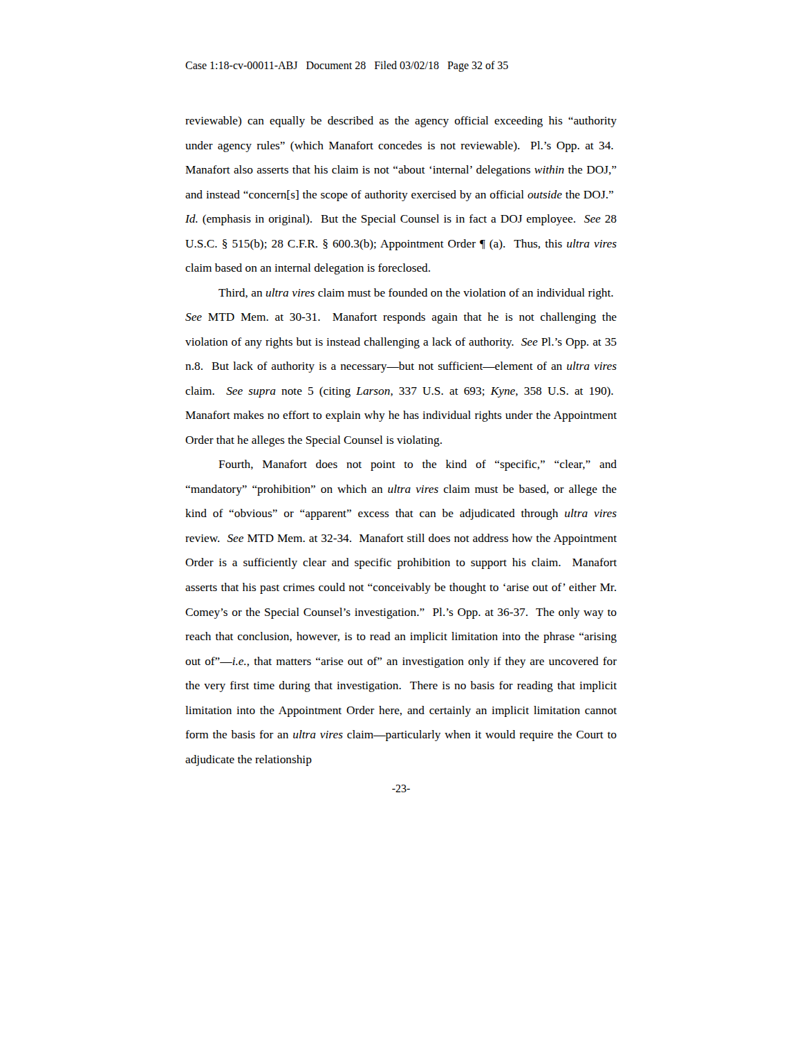Case 1:18-cv-00011-ABJ Document 28 Filed 03/02/18 Page 32 of 35
reviewable) can equally be described as the agency official exceeding his “authority under agency rules” (which Manafort concedes is not reviewable). Pl.’s Opp. at 34. Manafort also asserts that his claim is not “about ‘internal’ delegations within the DOJ,” and instead “concern[s] the scope of authority exercised by an official outside the DOJ.” Id. (emphasis in original). But the Special Counsel is in fact a DOJ employee. See 28 U.S.C. § 515(b); 28 C.F.R. § 600.3(b); Appointment Order ¶ (a). Thus, this ultra vires claim based on an internal delegation is foreclosed.
Third, an ultra vires claim must be founded on the violation of an individual right. See MTD Mem. at 30-31. Manafort responds again that he is not challenging the violation of any rights but is instead challenging a lack of authority. See Pl.’s Opp. at 35 n.8. But lack of authority is a necessary—but not sufficient—element of an ultra vires claim. See supra note 5 (citing Larson, 337 U.S. at 693; Kyne, 358 U.S. at 190). Manafort makes no effort to explain why he has individual rights under the Appointment Order that he alleges the Special Counsel is violating.
Fourth, Manafort does not point to the kind of “specific,” “clear,” and “mandatory” “prohibition” on which an ultra vires claim must be based, or allege the kind of “obvious” or “apparent” excess that can be adjudicated through ultra vires review. See MTD Mem. at 32-34. Manafort still does not address how the Appointment Order is a sufficiently clear and specific prohibition to support his claim. Manafort asserts that his past crimes could not “conceivably be thought to ‘arise out of’ either Mr. Comey’s or the Special Counsel’s investigation.” Pl.’s Opp. at 36-37. The only way to reach that conclusion, however, is to read an implicit limitation into the phrase “arising out of”—i.e., that matters “arise out of” an investigation only if they are uncovered for the very first time during that investigation. There is no basis for reading that implicit limitation into the Appointment Order here, and certainly an implicit limitation cannot form the basis for an ultra vires claim—particularly when it would require the Court to adjudicate the relationship
-23-